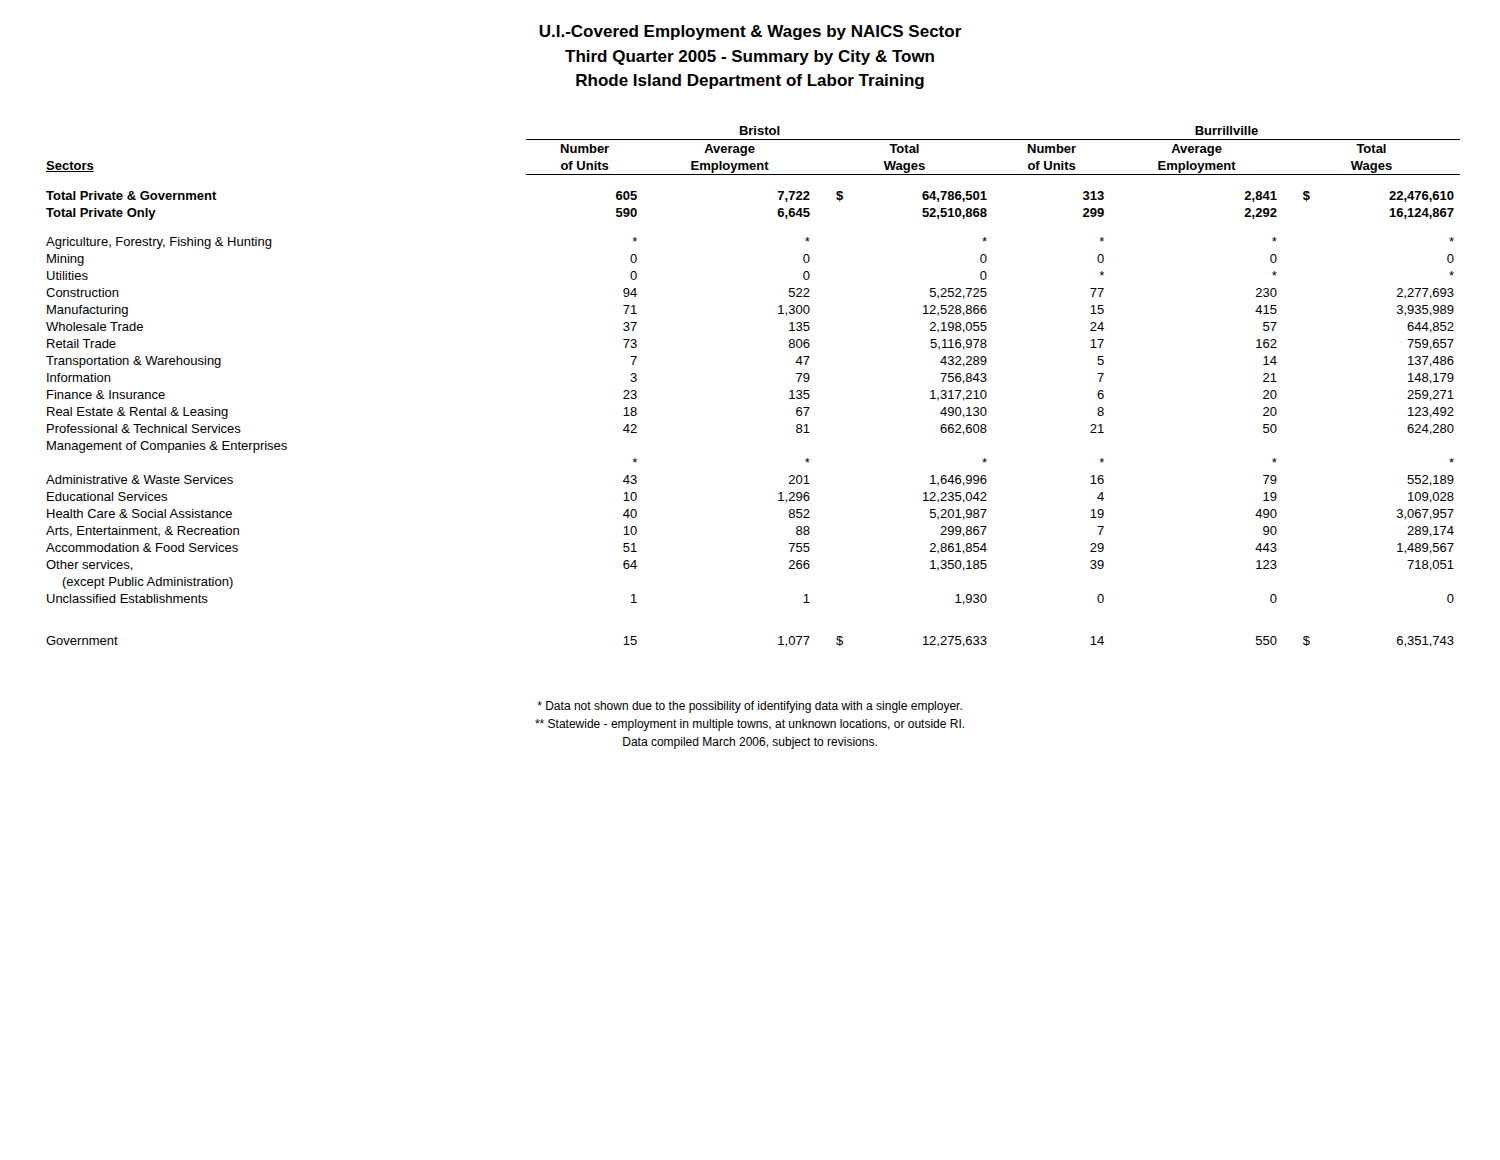U.I.-Covered Employment & Wages by NAICS Sector
Third Quarter 2005 - Summary by City & Town
Rhode Island Department of Labor Training
| Sectors | Bristol | Burrillville |
| --- | --- | --- |
| Number | Average | Total | Number | Average | Total |
| of Units | Employment | Wages | of Units | Employment | Wages |
| Total Private & Government | 605 | 7,722 | $ | 64,786,501 | 313 | 2,841 | $ | 22,476,610 |
| Total Private Only | 590 | 6,645 | | 52,510,868 | 299 | 2,292 | | 16,124,867 |
| Agriculture, Forestry, Fishing & Hunting | * | * | | * | * | * | | * |
| Mining | 0 | 0 | | 0 | 0 | 0 | | 0 |
| Utilities | 0 | 0 | | 0 | * | * | | * |
| Construction | 94 | 522 | | 5,252,725 | 77 | 230 | | 2,277,693 |
| Manufacturing | 71 | 1,300 | | 12,528,866 | 15 | 415 | | 3,935,989 |
| Wholesale Trade | 37 | 135 | | 2,198,055 | 24 | 57 | | 644,852 |
| Retail Trade | 73 | 806 | | 5,116,978 | 17 | 162 | | 759,657 |
| Transportation & Warehousing | 7 | 47 | | 432,289 | 5 | 14 | | 137,486 |
| Information | 3 | 79 | | 756,843 | 7 | 21 | | 148,179 |
| Finance & Insurance | 23 | 135 | | 1,317,210 | 6 | 20 | | 259,271 |
| Real Estate & Rental & Leasing | 18 | 67 | | 490,130 | 8 | 20 | | 123,492 |
| Professional & Technical Services | 42 | 81 | | 662,608 | 21 | 50 | | 624,280 |
| Management of Companies & Enterprises | | | | | | | | |
| | * | * | | * | * | * | | * |
| Administrative & Waste Services | 43 | 201 | | 1,646,996 | 16 | 79 | | 552,189 |
| Educational Services | 10 | 1,296 | | 12,235,042 | 4 | 19 | | 109,028 |
| Health Care & Social Assistance | 40 | 852 | | 5,201,987 | 19 | 490 | | 3,067,957 |
| Arts, Entertainment, & Recreation | 10 | 88 | | 299,867 | 7 | 90 | | 289,174 |
| Accommodation & Food Services | 51 | 755 | | 2,861,854 | 29 | 443 | | 1,489,567 |
| Other services, | 64 | 266 | | 1,350,185 | 39 | 123 | | 718,051 |
| (except Public Administration) | | | | | | | | |
| Unclassified Establishments | 1 | 1 | | 1,930 | 0 | 0 | | 0 |
| Government | 15 | 1,077 | $ | 12,275,633 | 14 | 550 | $ | 6,351,743 |
* Data not shown due to the possibility of identifying data with a single employer.
** Statewide - employment in multiple towns, at unknown locations, or outside RI.
Data compiled March 2006, subject to revisions.